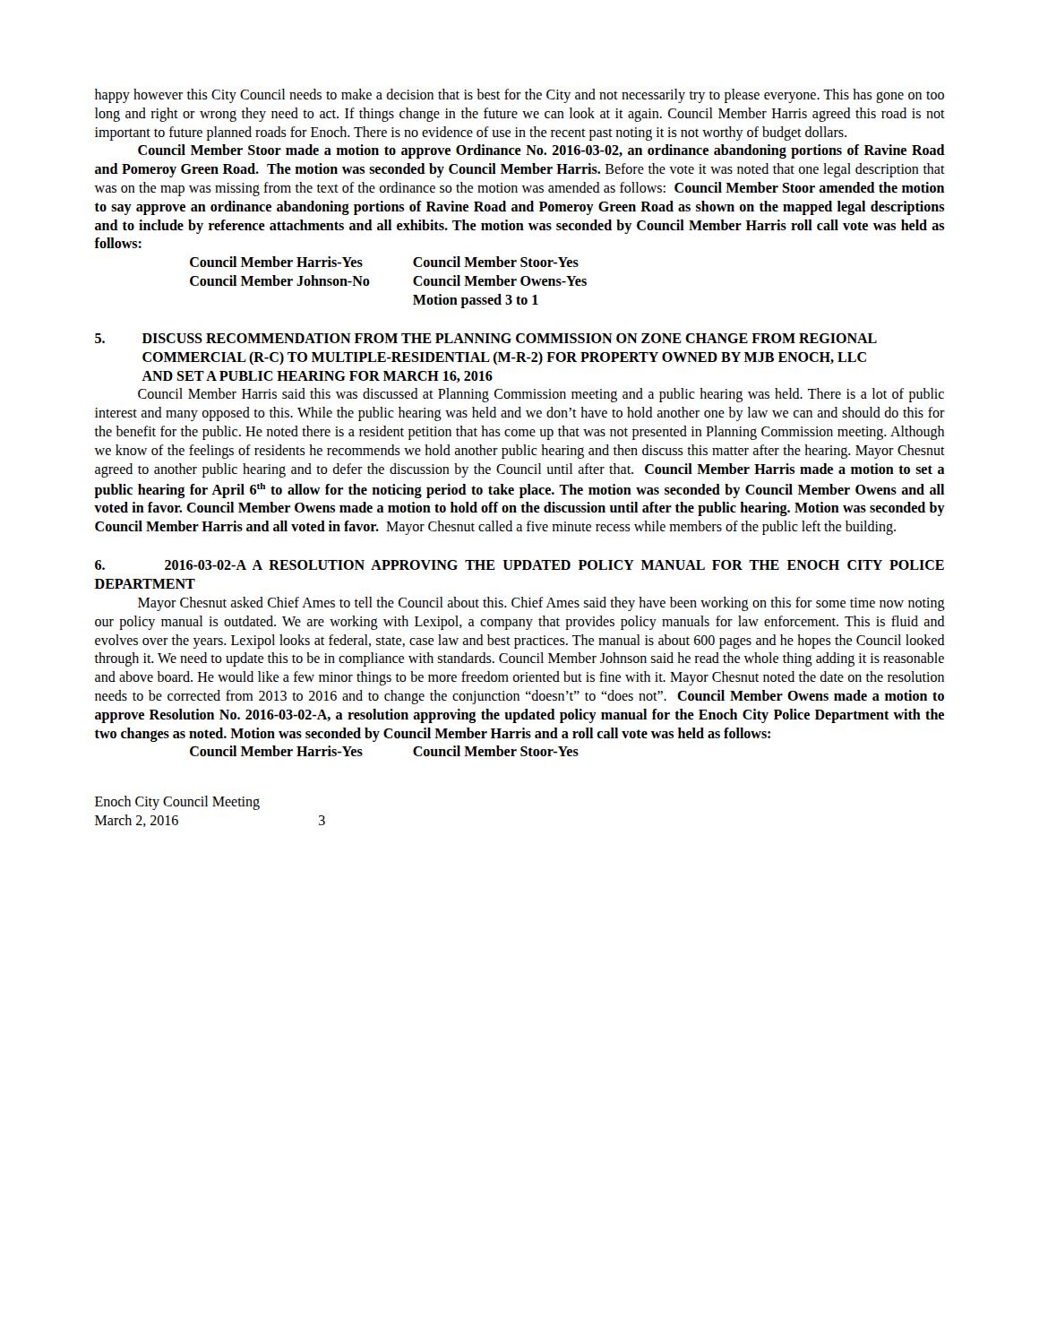happy however this City Council needs to make a decision that is best for the City and not necessarily try to please everyone. This has gone on too long and right or wrong they need to act. If things change in the future we can look at it again. Council Member Harris agreed this road is not important to future planned roads for Enoch. There is no evidence of use in the recent past noting it is not worthy of budget dollars.
Council Member Stoor made a motion to approve Ordinance No. 2016-03-02, an ordinance abandoning portions of Ravine Road and Pomeroy Green Road. The motion was seconded by Council Member Harris. Before the vote it was noted that one legal description that was on the map was missing from the text of the ordinance so the motion was amended as follows: Council Member Stoor amended the motion to say approve an ordinance abandoning portions of Ravine Road and Pomeroy Green Road as shown on the mapped legal descriptions and to include by reference attachments and all exhibits. The motion was seconded by Council Member Harris roll call vote was held as follows:
Council Member Harris-Yes
Council Member Stoor-Yes
Council Member Johnson-No
Council Member Owens-Yes
Motion passed 3 to 1
5.
Discuss recommendation from the Planning Commission on zone change from Regional Commercial (R-C) to Multiple-Residential (M-R-2) for property owned by MJB Enoch, LLC
and set a public hearing for March 16, 2016
Council Member Harris said this was discussed at Planning Commission meeting and a public hearing was held. There is a lot of public interest and many opposed to this. While the public hearing was held and we don’t have to hold another one by law we can and should do this for the benefit for the public. He noted there is a resident petition that has come up that was not presented in Planning Commission meeting. Although we know of the feelings of residents he recommends we hold another public hearing and then discuss this matter after the hearing. Mayor Chesnut agreed to another public hearing and to defer the discussion by the Council until after that. Council Member Harris made a motion to set a public hearing for April 6th to allow for the noticing period to take place. The motion was seconded by Council Member Owens and all voted in favor. Council Member Owens made a motion to hold off on the discussion until after the public hearing. Motion was seconded by Council Member Harris and all voted in favor. Mayor Chesnut called a five minute recess while members of the public left the building.
6. 2016-03-02-A A resolution approving the updated policy manual for the Enoch City Police Department
Mayor Chesnut asked Chief Ames to tell the Council about this. Chief Ames said they have been working on this for some time now noting our policy manual is outdated. We are working with Lexipol, a company that provides policy manuals for law enforcement. This is fluid and evolves over the years. Lexipol looks at federal, state, case law and best practices. The manual is about 600 pages and he hopes the Council looked through it. We need to update this to be in compliance with standards. Council Member Johnson said he read the whole thing adding it is reasonable and above board. He would like a few minor things to be more freedom oriented but is fine with it. Mayor Chesnut noted the date on the resolution needs to be corrected from 2013 to 2016 and to change the conjunction “doesn’t” to “does not”. Council Member Owens made a motion to approve Resolution No. 2016-03-02-A, a resolution approving the updated policy manual for the Enoch City Police Department with the two changes as noted. Motion was seconded by Council Member Harris and a roll call vote was held as follows:
Council Member Harris-Yes
Council Member Stoor-Yes
Enoch City Council Meeting
March 2, 2016
3